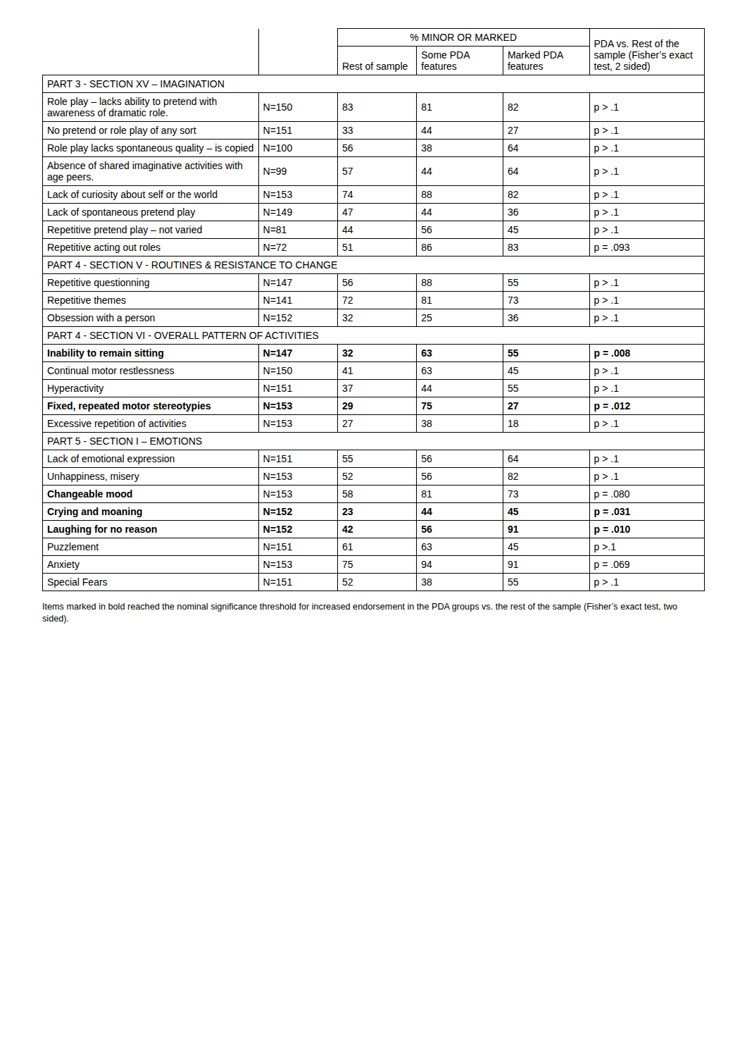| | | % MINOR OR MARKED | PDA vs. Rest of the sample (Fisher’s exact test, 2 sided) |
| --- | --- | --- | --- |
| Rest of sample | Some PDA features | Marked PDA features |
| PART 3 - SECTION XV – IMAGINATION |
| Role play – lacks ability to pretend with awareness of dramatic role. | N=150 | 83 | 81 | 82 | p > .1 |
| No pretend or role play of any sort | N=151 | 33 | 44 | 27 | p > .1 |
| Role play lacks spontaneous quality – is copied | N=100 | 56 | 38 | 64 | p > .1 |
| Absence of shared imaginative activities with age peers. | N=99 | 57 | 44 | 64 | p > .1 |
| Lack of curiosity about self or the world | N=153 | 74 | 88 | 82 | p > .1 |
| Lack of spontaneous pretend play | N=149 | 47 | 44 | 36 | p > .1 |
| Repetitive pretend play – not varied | N=81 | 44 | 56 | 45 | p > .1 |
| Repetitive acting out roles | N=72 | 51 | 86 | 83 | p = .093 |
| PART 4 - SECTION V - ROUTINES & RESISTANCE TO CHANGE |
| Repetitive questionning | N=147 | 56 | 88 | 55 | p > .1 |
| Repetitive themes | N=141 | 72 | 81 | 73 | p > .1 |
| Obsession with a person | N=152 | 32 | 25 | 36 | p > .1 |
| PART 4 - SECTION VI - OVERALL PATTERN OF ACTIVITIES |
| Inability to remain sitting | N=147 | 32 | 63 | 55 | p = .008 |
| Continual motor restlessness | N=150 | 41 | 63 | 45 | p > .1 |
| Hyperactivity | N=151 | 37 | 44 | 55 | p > .1 |
| Fixed, repeated motor stereotypies | N=153 | 29 | 75 | 27 | p = .012 |
| Excessive repetition of activities | N=153 | 27 | 38 | 18 | p > .1 |
| PART 5 - SECTION I – EMOTIONS |
| Lack of emotional expression | N=151 | 55 | 56 | 64 | p > .1 |
| Unhappiness, misery | N=153 | 52 | 56 | 82 | p > .1 |
| Changeable mood | N=153 | 58 | 81 | 73 | p = .080 |
| Crying and moaning | N=152 | 23 | 44 | 45 | p = .031 |
| Laughing for no reason | N=152 | 42 | 56 | 91 | p = .010 |
| Puzzlement | N=151 | 61 | 63 | 45 | p >.1 |
| Anxiety | N=153 | 75 | 94 | 91 | p = .069 |
| Special Fears | N=151 | 52 | 38 | 55 | p > .1 |
Items marked in bold reached the nominal significance threshold for increased endorsement in the PDA groups vs. the rest of the sample (Fisher’s exact test, two sided).